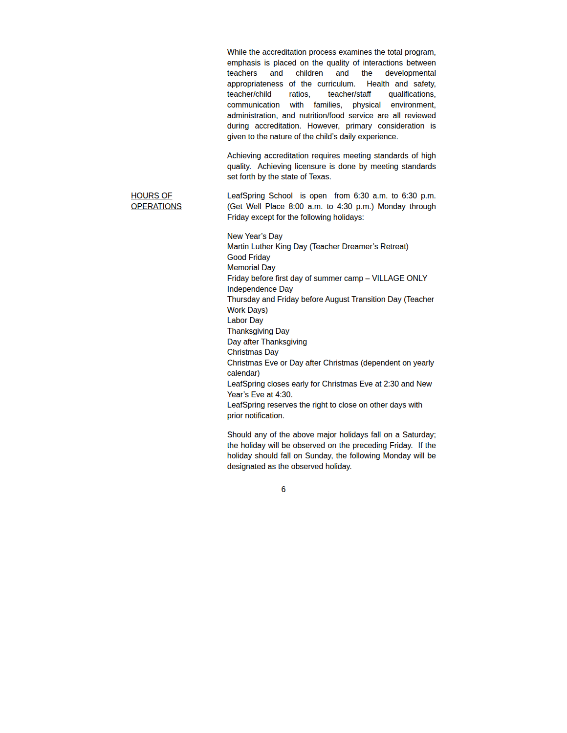While the accreditation process examines the total program, emphasis is placed on the quality of interactions between teachers and children and the developmental appropriateness of the curriculum. Health and safety, teacher/child ratios, teacher/staff qualifications, communication with families, physical environment, administration, and nutrition/food service are all reviewed during accreditation. However, primary consideration is given to the nature of the child’s daily experience.
Achieving accreditation requires meeting standards of high quality. Achieving licensure is done by meeting standards set forth by the state of Texas.
HOURS OF OPERATIONS
LeafSpring School is open from 6:30 a.m. to 6:30 p.m. (Get Well Place 8:00 a.m. to 4:30 p.m.) Monday through Friday except for the following holidays:
New Year’s Day
Martin Luther King Day (Teacher Dreamer’s Retreat)
Good Friday
Memorial Day
Friday before first day of summer camp – VILLAGE ONLY
Independence Day
Thursday and Friday before August Transition Day (Teacher Work Days)
Labor Day
Thanksgiving Day
Day after Thanksgiving
Christmas Day
Christmas Eve or Day after Christmas (dependent on yearly calendar)
LeafSpring closes early for Christmas Eve at 2:30 and New Year’s Eve at 4:30.
LeafSpring reserves the right to close on other days with prior notification.
Should any of the above major holidays fall on a Saturday; the holiday will be observed on the preceding Friday. If the holiday should fall on Sunday, the following Monday will be designated as the observed holiday.
6